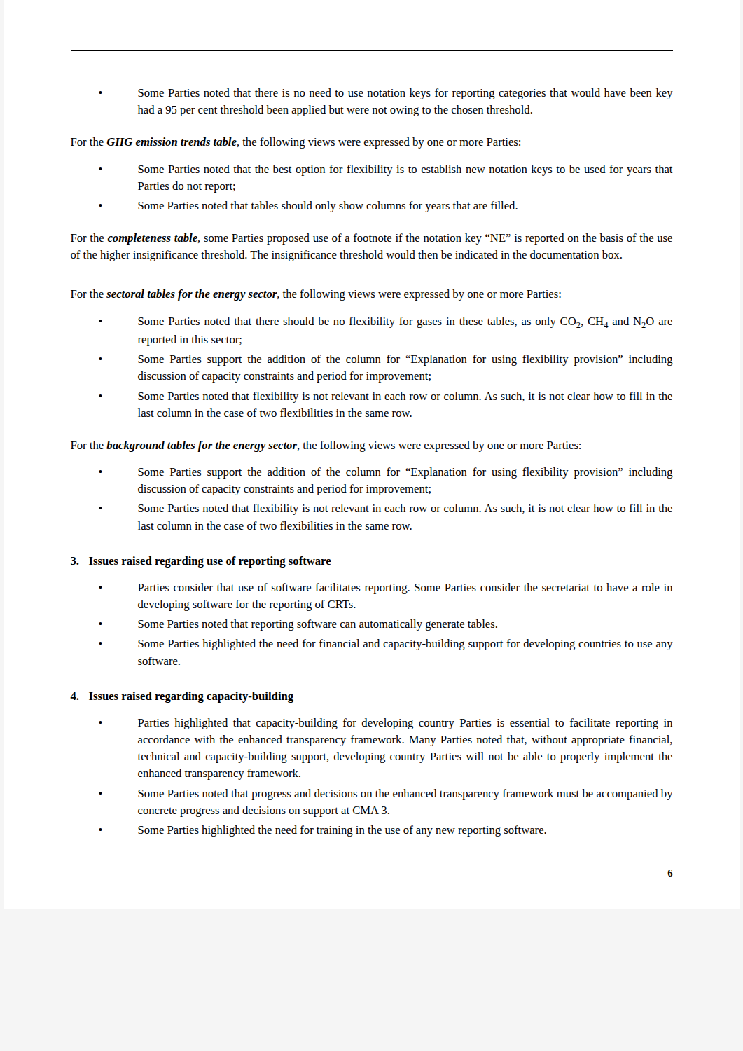• Some Parties noted that there is no need to use notation keys for reporting categories that would have been key had a 95 per cent threshold been applied but were not owing to the chosen threshold.
For the GHG emission trends table, the following views were expressed by one or more Parties:
• Some Parties noted that the best option for flexibility is to establish new notation keys to be used for years that Parties do not report;
• Some Parties noted that tables should only show columns for years that are filled.
For the completeness table, some Parties proposed use of a footnote if the notation key “NE” is reported on the basis of the use of the higher insignificance threshold. The insignificance threshold would then be indicated in the documentation box.
For the sectoral tables for the energy sector, the following views were expressed by one or more Parties:
• Some Parties noted that there should be no flexibility for gases in these tables, as only CO2, CH4 and N2O are reported in this sector;
• Some Parties support the addition of the column for “Explanation for using flexibility provision” including discussion of capacity constraints and period for improvement;
• Some Parties noted that flexibility is not relevant in each row or column. As such, it is not clear how to fill in the last column in the case of two flexibilities in the same row.
For the background tables for the energy sector, the following views were expressed by one or more Parties:
• Some Parties support the addition of the column for “Explanation for using flexibility provision” including discussion of capacity constraints and period for improvement;
• Some Parties noted that flexibility is not relevant in each row or column. As such, it is not clear how to fill in the last column in the case of two flexibilities in the same row.
3. Issues raised regarding use of reporting software
• Parties consider that use of software facilitates reporting. Some Parties consider the secretariat to have a role in developing software for the reporting of CRTs.
• Some Parties noted that reporting software can automatically generate tables.
• Some Parties highlighted the need for financial and capacity-building support for developing countries to use any software.
4. Issues raised regarding capacity-building
• Parties highlighted that capacity-building for developing country Parties is essential to facilitate reporting in accordance with the enhanced transparency framework. Many Parties noted that, without appropriate financial, technical and capacity-building support, developing country Parties will not be able to properly implement the enhanced transparency framework.
• Some Parties noted that progress and decisions on the enhanced transparency framework must be accompanied by concrete progress and decisions on support at CMA 3.
• Some Parties highlighted the need for training in the use of any new reporting software.
6